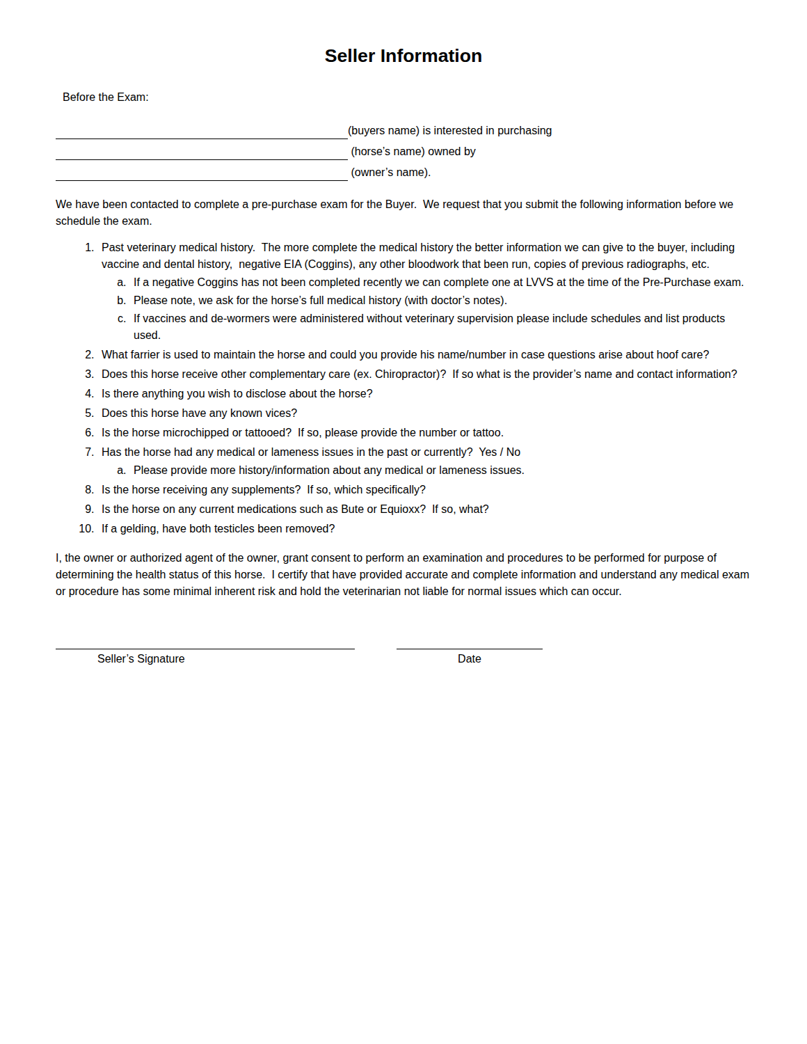Seller Information
Before the Exam:
(buyers name) is interested in purchasing
(horse’s name) owned by
(owner’s name).
We have been contacted to complete a pre-purchase exam for the Buyer. We request that you submit the following information before we schedule the exam.
Past veterinary medical history. The more complete the medical history the better information we can give to the buyer, including vaccine and dental history, negative EIA (Coggins), any other bloodwork that been run, copies of previous radiographs, etc.
If a negative Coggins has not been completed recently we can complete one at LVVS at the time of the Pre-Purchase exam.
Please note, we ask for the horse’s full medical history (with doctor’s notes).
If vaccines and de-wormers were administered without veterinary supervision please include schedules and list products used.
What farrier is used to maintain the horse and could you provide his name/number in case questions arise about hoof care?
Does this horse receive other complementary care (ex. Chiropractor)? If so what is the provider’s name and contact information?
Is there anything you wish to disclose about the horse?
Does this horse have any known vices?
Is the horse microchipped or tattooed? If so, please provide the number or tattoo.
Has the horse had any medical or lameness issues in the past or currently? Yes / No
Please provide more history/information about any medical or lameness issues.
Is the horse receiving any supplements? If so, which specifically?
Is the horse on any current medications such as Bute or Equioxx? If so, what?
If a gelding, have both testicles been removed?
I, the owner or authorized agent of the owner, grant consent to perform an examination and procedures to be performed for purpose of determining the health status of this horse. I certify that have provided accurate and complete information and understand any medical exam or procedure has some minimal inherent risk and hold the veterinarian not liable for normal issues which can occur.
Seller’s Signature
Date